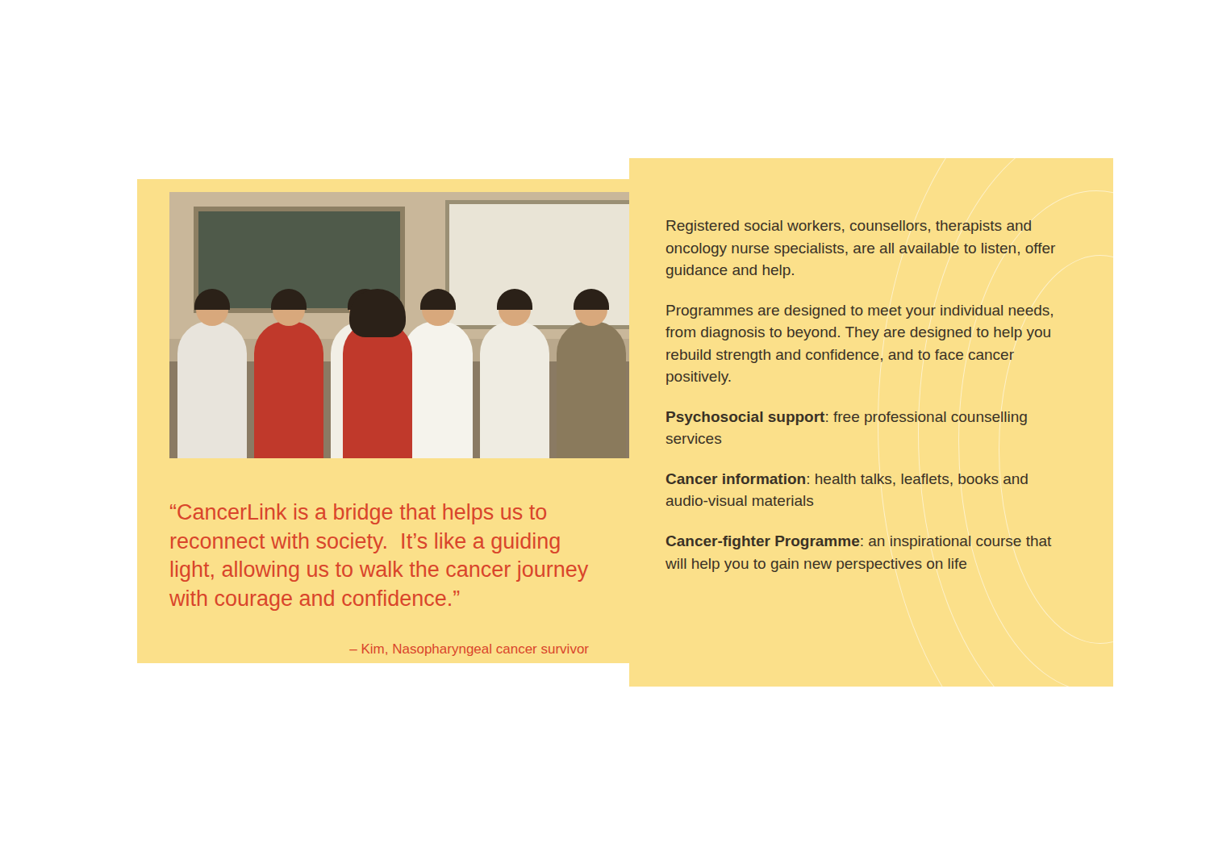“CancerLink is a bridge that helps us to reconnect with society. It’s like a guiding light, allowing us to walk the cancer journey with courage and confidence.”
– Kim, Nasopharyngeal cancer survivor
Registered social workers, counsellors, therapists and oncology nurse specialists, are all available to listen, offer guidance and help.
Programmes are designed to meet your individual needs, from diagnosis to beyond. They are designed to help you rebuild strength and confidence, and to face cancer positively.
Psychosocial support: free professional counselling services
Cancer information: health talks, leaflets, books and audio-visual materials
Cancer-fighter Programme: an inspirational course that will help you to gain new perspectives on life